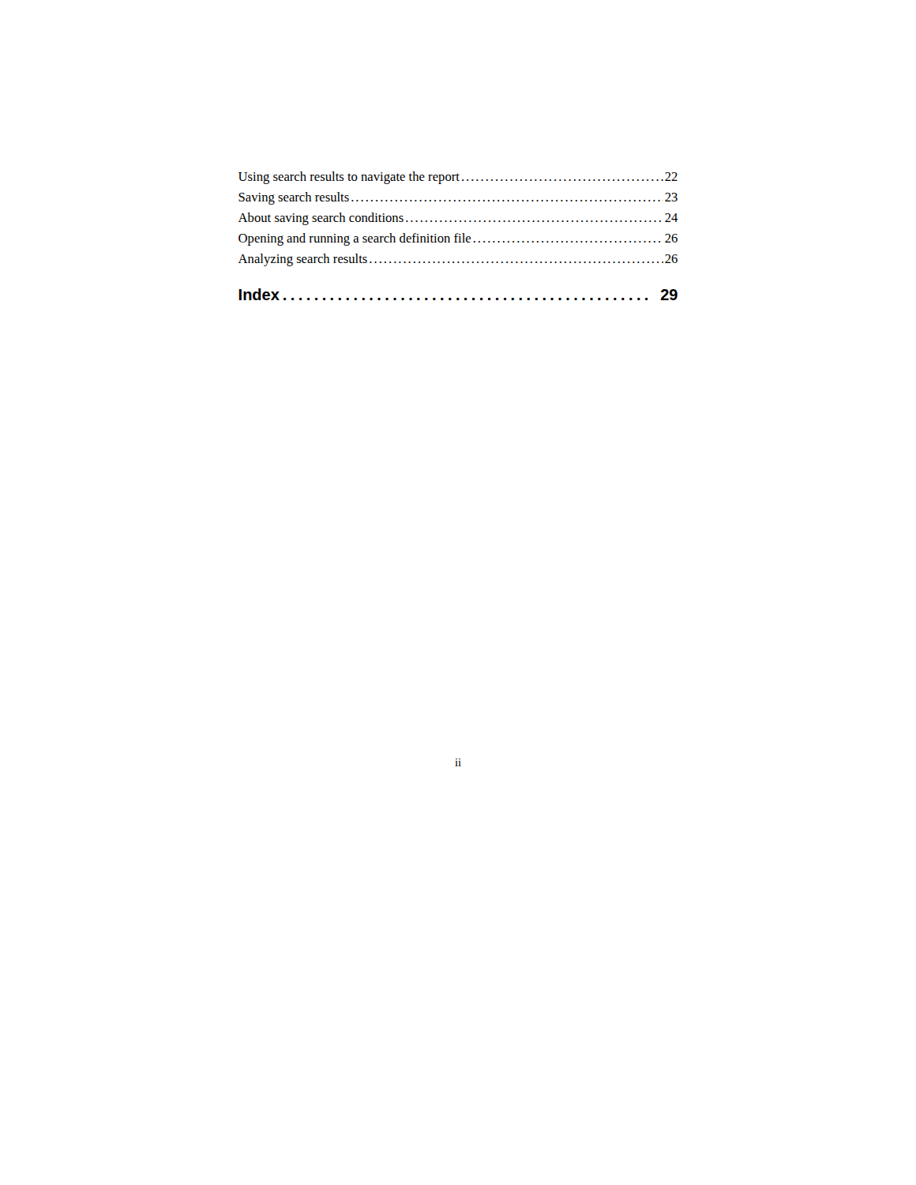Using search results to navigate the report ........................................................................................................... 22
Saving search results ........................................................................................................... 23
About saving search conditions ........................................................................................................... 24
Opening and running a search definition file ........................................................................................................... 26
Analyzing search results ........................................................................................................... 26
Index ........................................................................................................... 29
ii